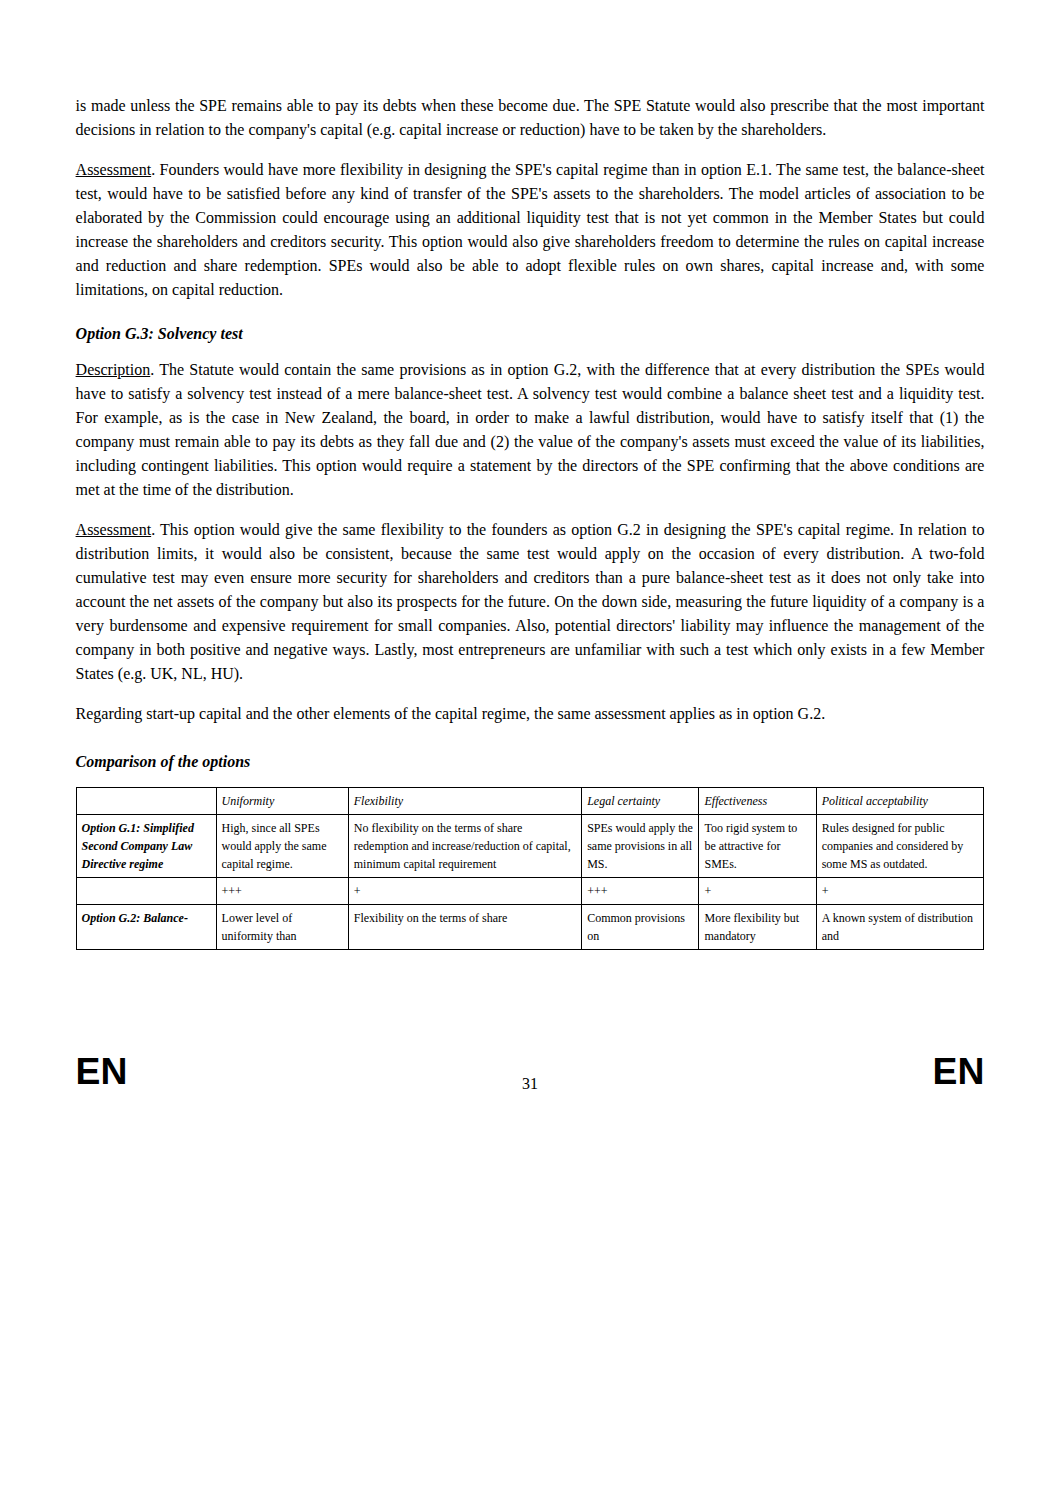is made unless the SPE remains able to pay its debts when these become due. The SPE Statute would also prescribe that the most important decisions in relation to the company's capital (e.g. capital increase or reduction) have to be taken by the shareholders.
Assessment. Founders would have more flexibility in designing the SPE's capital regime than in option E.1. The same test, the balance-sheet test, would have to be satisfied before any kind of transfer of the SPE's assets to the shareholders. The model articles of association to be elaborated by the Commission could encourage using an additional liquidity test that is not yet common in the Member States but could increase the shareholders and creditors security. This option would also give shareholders freedom to determine the rules on capital increase and reduction and share redemption. SPEs would also be able to adopt flexible rules on own shares, capital increase and, with some limitations, on capital reduction.
Option G.3: Solvency test
Description. The Statute would contain the same provisions as in option G.2, with the difference that at every distribution the SPEs would have to satisfy a solvency test instead of a mere balance-sheet test. A solvency test would combine a balance sheet test and a liquidity test. For example, as is the case in New Zealand, the board, in order to make a lawful distribution, would have to satisfy itself that (1) the company must remain able to pay its debts as they fall due and (2) the value of the company's assets must exceed the value of its liabilities, including contingent liabilities. This option would require a statement by the directors of the SPE confirming that the above conditions are met at the time of the distribution.
Assessment. This option would give the same flexibility to the founders as option G.2 in designing the SPE's capital regime. In relation to distribution limits, it would also be consistent, because the same test would apply on the occasion of every distribution. A two-fold cumulative test may even ensure more security for shareholders and creditors than a pure balance-sheet test as it does not only take into account the net assets of the company but also its prospects for the future. On the down side, measuring the future liquidity of a company is a very burdensome and expensive requirement for small companies. Also, potential directors' liability may influence the management of the company in both positive and negative ways. Lastly, most entrepreneurs are unfamiliar with such a test which only exists in a few Member States (e.g. UK, NL, HU).
Regarding start-up capital and the other elements of the capital regime, the same assessment applies as in option G.2.
Comparison of the options
| | Uniformity | Flexibility | Legal certainty | Effectiveness | Political acceptability |
| --- | --- | --- | --- | --- | --- |
| Option G.1: Simplified Second Company Law Directive regime | High, since all SPEs would apply the same capital regime. | No flexibility on the terms of share redemption and increase/reduction of capital, minimum capital requirement | SPEs would apply the same provisions in all MS. | Too rigid system to be attractive for SMEs. | Rules designed for public companies and considered by some MS as outdated. |
| | +++ | + | +++ | + | + |
| Option G.2: Balance- | Lower level of uniformity than | Flexibility on the terms of share | Common provisions on | More flexibility but mandatory | A known system of distribution and |
EN 31 EN